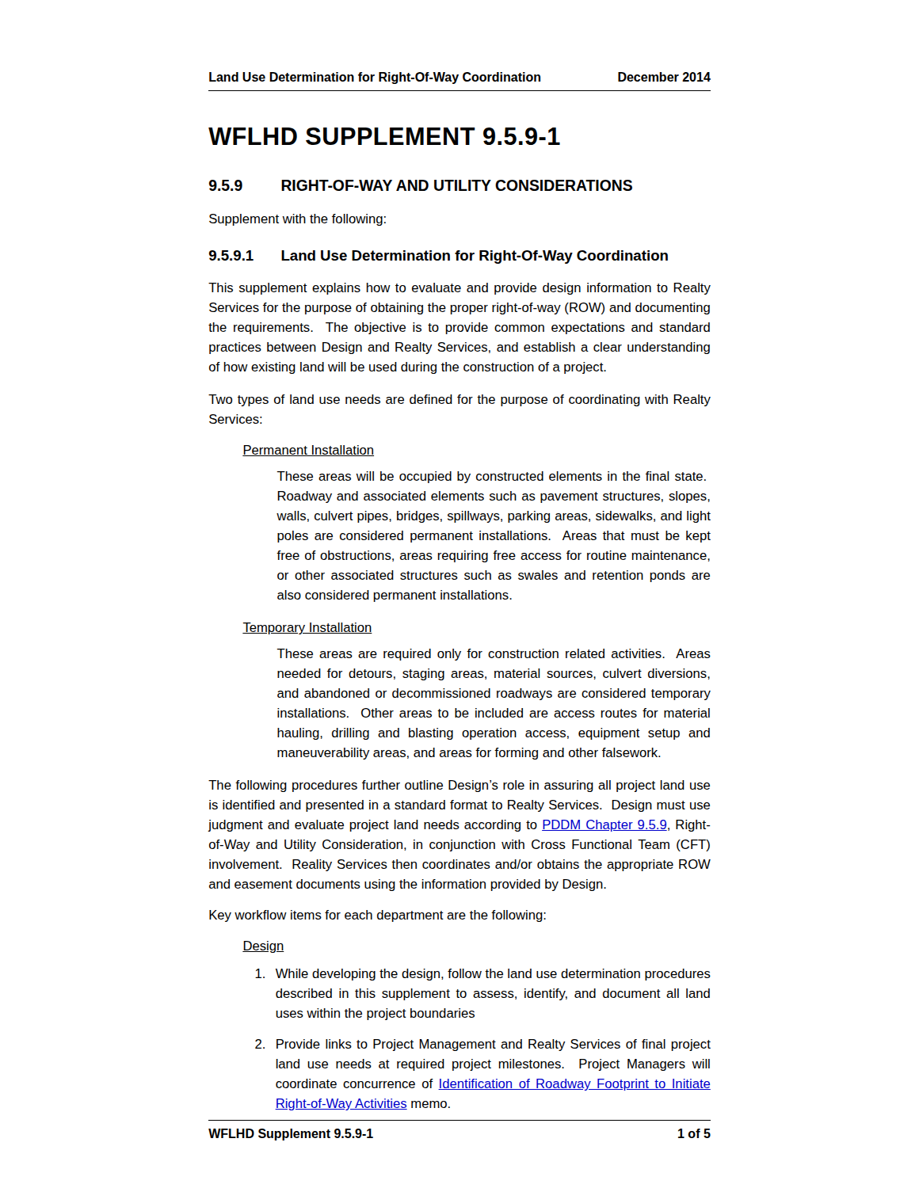Land Use Determination for Right-Of-Way Coordination December 2014
WFLHD SUPPLEMENT 9.5.9-1
9.5.9 RIGHT-OF-WAY AND UTILITY CONSIDERATIONS
Supplement with the following:
9.5.9.1 Land Use Determination for Right-Of-Way Coordination
This supplement explains how to evaluate and provide design information to Realty Services for the purpose of obtaining the proper right-of-way (ROW) and documenting the requirements. The objective is to provide common expectations and standard practices between Design and Realty Services, and establish a clear understanding of how existing land will be used during the construction of a project.
Two types of land use needs are defined for the purpose of coordinating with Realty Services:
Permanent Installation
These areas will be occupied by constructed elements in the final state. Roadway and associated elements such as pavement structures, slopes, walls, culvert pipes, bridges, spillways, parking areas, sidewalks, and light poles are considered permanent installations. Areas that must be kept free of obstructions, areas requiring free access for routine maintenance, or other associated structures such as swales and retention ponds are also considered permanent installations.
Temporary Installation
These areas are required only for construction related activities. Areas needed for detours, staging areas, material sources, culvert diversions, and abandoned or decommissioned roadways are considered temporary installations. Other areas to be included are access routes for material hauling, drilling and blasting operation access, equipment setup and maneuverability areas, and areas for forming and other falsework.
The following procedures further outline Design’s role in assuring all project land use is identified and presented in a standard format to Realty Services. Design must use judgment and evaluate project land needs according to PDDM Chapter 9.5.9, Right-of-Way and Utility Consideration, in conjunction with Cross Functional Team (CFT) involvement. Reality Services then coordinates and/or obtains the appropriate ROW and easement documents using the information provided by Design.
Key workflow items for each department are the following:
Design
While developing the design, follow the land use determination procedures described in this supplement to assess, identify, and document all land uses within the project boundaries
Provide links to Project Management and Realty Services of final project land use needs at required project milestones. Project Managers will coordinate concurrence of Identification of Roadway Footprint to Initiate Right-of-Way Activities memo.
WFLHD Supplement 9.5.9-1 1 of 5